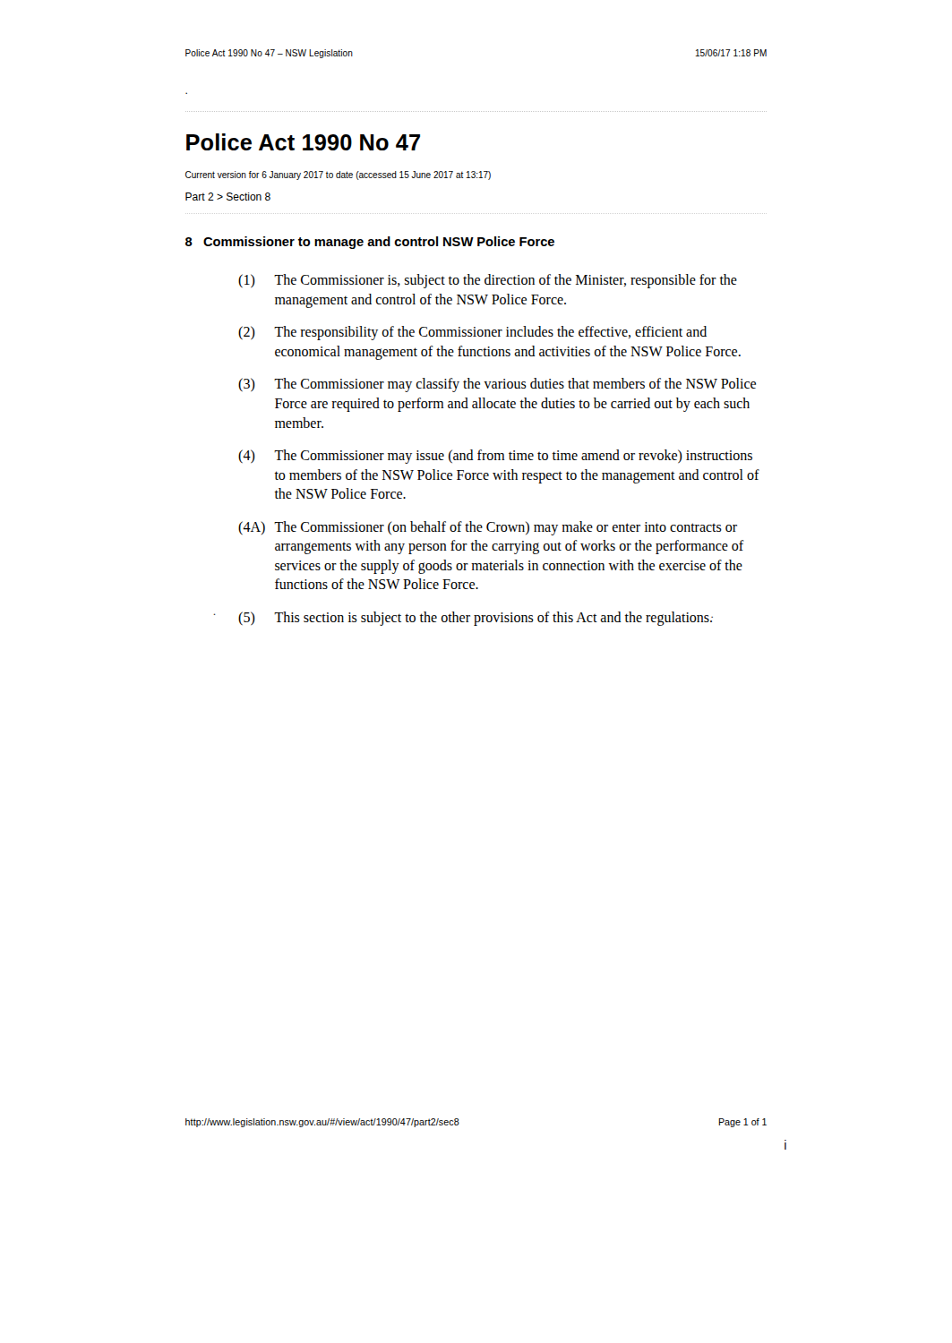Police Act 1990 No 47 – NSW Legislation
15/06/17 1:18 PM
.
Police Act 1990 No 47
Current version for 6 January 2017 to date (accessed 15 June 2017 at 13:17)
Part 2 > Section 8
8 Commissioner to manage and control NSW Police Force
(1) The Commissioner is, subject to the direction of the Minister, responsible for the management and control of the NSW Police Force.
(2) The responsibility of the Commissioner includes the effective, efficient and economical management of the functions and activities of the NSW Police Force.
(3) The Commissioner may classify the various duties that members of the NSW Police Force are required to perform and allocate the duties to be carried out by each such member.
(4) The Commissioner may issue (and from time to time amend or revoke) instructions to members of the NSW Police Force with respect to the management and control of the NSW Police Force.
(4A) The Commissioner (on behalf of the Crown) may make or enter into contracts or arrangements with any person for the carrying out of works or the performance of services or the supply of goods or materials in connection with the exercise of the functions of the NSW Police Force.
(5) This section is subject to the other provisions of this Act and the regulations. .
http://www.legislation.nsw.gov.au/#/view/act/1990/47/part2/sec8
Page 1 of 1
i